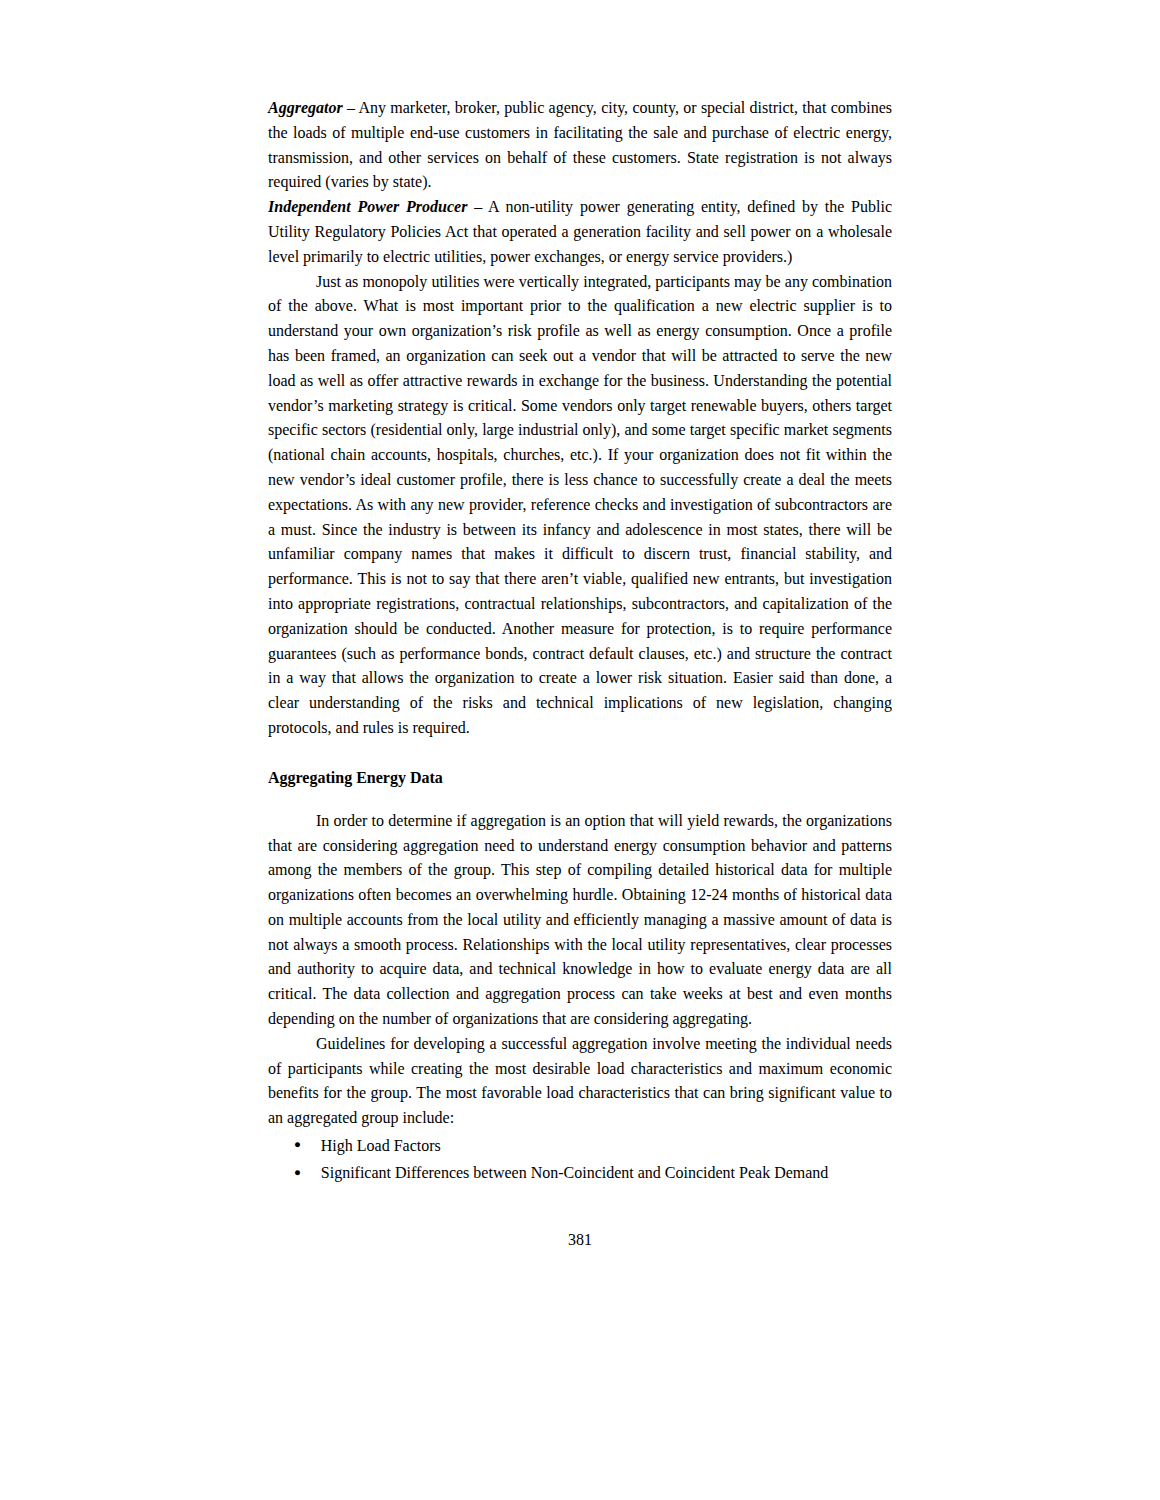Aggregator – Any marketer, broker, public agency, city, county, or special district, that combines the loads of multiple end-use customers in facilitating the sale and purchase of electric energy, transmission, and other services on behalf of these customers. State registration is not always required (varies by state).
Independent Power Producer – A non-utility power generating entity, defined by the Public Utility Regulatory Policies Act that operated a generation facility and sell power on a wholesale level primarily to electric utilities, power exchanges, or energy service providers.)
Just as monopoly utilities were vertically integrated, participants may be any combination of the above. What is most important prior to the qualification a new electric supplier is to understand your own organization’s risk profile as well as energy consumption. Once a profile has been framed, an organization can seek out a vendor that will be attracted to serve the new load as well as offer attractive rewards in exchange for the business. Understanding the potential vendor’s marketing strategy is critical. Some vendors only target renewable buyers, others target specific sectors (residential only, large industrial only), and some target specific market segments (national chain accounts, hospitals, churches, etc.). If your organization does not fit within the new vendor’s ideal customer profile, there is less chance to successfully create a deal the meets expectations. As with any new provider, reference checks and investigation of subcontractors are a must. Since the industry is between its infancy and adolescence in most states, there will be unfamiliar company names that makes it difficult to discern trust, financial stability, and performance. This is not to say that there aren’t viable, qualified new entrants, but investigation into appropriate registrations, contractual relationships, subcontractors, and capitalization of the organization should be conducted. Another measure for protection, is to require performance guarantees (such as performance bonds, contract default clauses, etc.) and structure the contract in a way that allows the organization to create a lower risk situation. Easier said than done, a clear understanding of the risks and technical implications of new legislation, changing protocols, and rules is required.
Aggregating Energy Data
In order to determine if aggregation is an option that will yield rewards, the organizations that are considering aggregation need to understand energy consumption behavior and patterns among the members of the group. This step of compiling detailed historical data for multiple organizations often becomes an overwhelming hurdle. Obtaining 12-24 months of historical data on multiple accounts from the local utility and efficiently managing a massive amount of data is not always a smooth process. Relationships with the local utility representatives, clear processes and authority to acquire data, and technical knowledge in how to evaluate energy data are all critical. The data collection and aggregation process can take weeks at best and even months depending on the number of organizations that are considering aggregating.
Guidelines for developing a successful aggregation involve meeting the individual needs of participants while creating the most desirable load characteristics and maximum economic benefits for the group. The most favorable load characteristics that can bring significant value to an aggregated group include:
High Load Factors
Significant Differences between Non-Coincident and Coincident Peak Demand
381